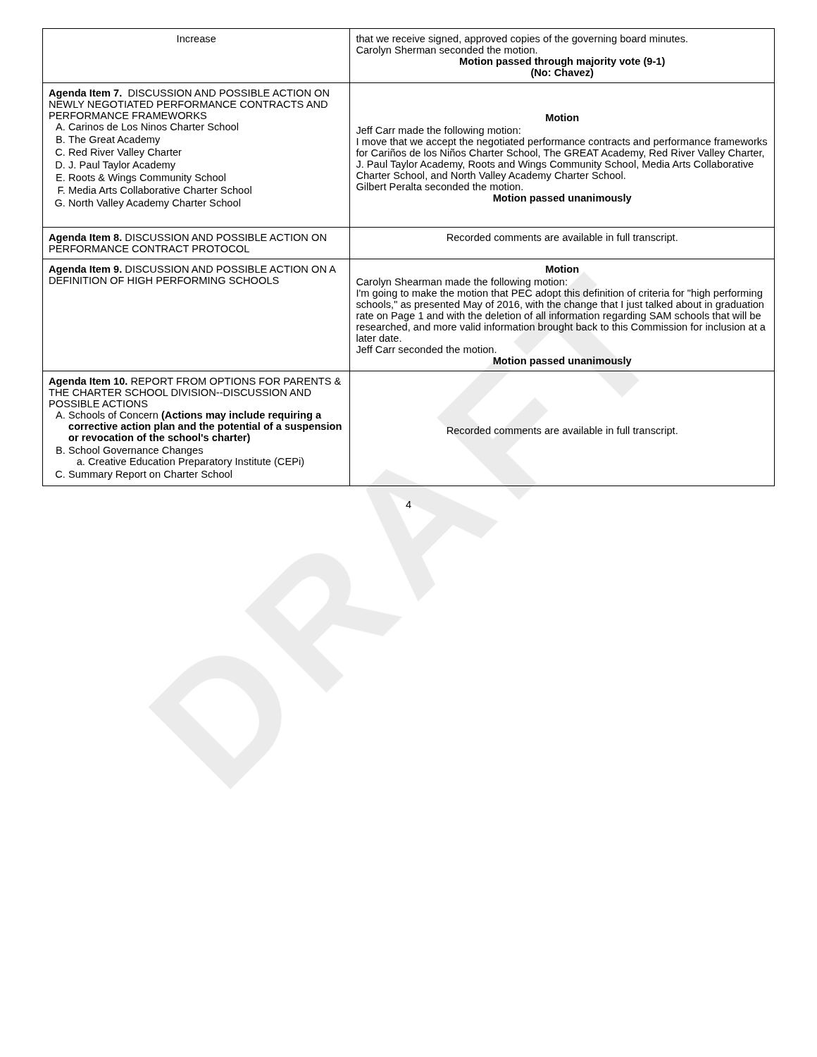DRAFT
| Increase | that we receive signed, approved copies of the governing board minutes. Carolyn Sherman seconded the motion. Motion passed through majority vote (9-1) (No: Chavez) |
| Agenda Item 7. DISCUSSION AND POSSIBLE ACTION ON NEWLY NEGOTIATED PERFORMANCE CONTRACTS AND PERFORMANCE FRAMEWORKS Carinos de Los Ninos Charter School The Great Academy Red River Valley Charter J. Paul Taylor Academy Roots & Wings Community School Media Arts Collaborative Charter School North Valley Academy Charter School | Motion Jeff Carr made the following motion: I move that we accept the negotiated performance contracts and performance frameworks for Cariños de los Niños Charter School, The GREAT Academy, Red River Valley Charter, J. Paul Taylor Academy, Roots and Wings Community School, Media Arts Collaborative Charter School, and North Valley Academy Charter School. Gilbert Peralta seconded the motion. Motion passed unanimously |
| Agenda Item 8. DISCUSSION AND POSSIBLE ACTION ON PERFORMANCE CONTRACT PROTOCOL | Recorded comments are available in full transcript. |
| Agenda Item 9. DISCUSSION AND POSSIBLE ACTION ON A DEFINITION OF HIGH PERFORMING SCHOOLS | Motion Carolyn Shearman made the following motion: I'm going to make the motion that PEC adopt this definition of criteria for "high performing schools," as presented May of 2016, with the change that I just talked about in graduation rate on Page 1 and with the deletion of all information regarding SAM schools that will be researched, and more valid information brought back to this Commission for inclusion at a later date. Jeff Carr seconded the motion. Motion passed unanimously |
| Agenda Item 10. REPORT FROM OPTIONS FOR PARENTS & THE CHARTER SCHOOL DIVISION--DISCUSSION AND POSSIBLE ACTIONS Schools of Concern (Actions may include requiring a corrective action plan and the potential of a suspension or revocation of the school's charter) School Governance Changes Creative Education Preparatory Institute (CEPi) Summary Report on Charter School | Recorded comments are available in full transcript. |
4